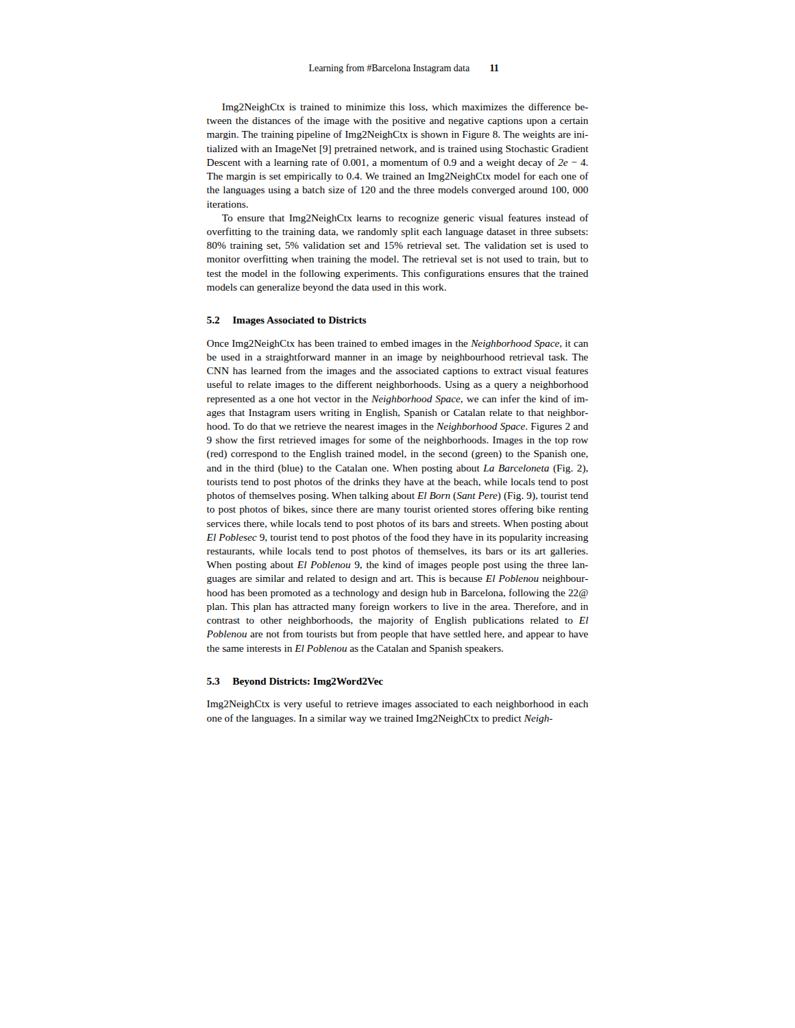Learning from #Barcelona Instagram data 11
Img2NeighCtx is trained to minimize this loss, which maximizes the difference between the distances of the image with the positive and negative captions upon a certain margin. The training pipeline of Img2NeighCtx is shown in Figure 8. The weights are initialized with an ImageNet [9] pretrained network, and is trained using Stochastic Gradient Descent with a learning rate of 0.001, a momentum of 0.9 and a weight decay of 2e − 4. The margin is set empirically to 0.4. We trained an Img2NeighCtx model for each one of the languages using a batch size of 120 and the three models converged around 100, 000 iterations.
To ensure that Img2NeighCtx learns to recognize generic visual features instead of overfitting to the training data, we randomly split each language dataset in three subsets: 80% training set, 5% validation set and 15% retrieval set. The validation set is used to monitor overfitting when training the model. The retrieval set is not used to train, but to test the model in the following experiments. This configurations ensures that the trained models can generalize beyond the data used in this work.
5.2 Images Associated to Districts
Once Img2NeighCtx has been trained to embed images in the Neighborhood Space, it can be used in a straightforward manner in an image by neighbourhood retrieval task. The CNN has learned from the images and the associated captions to extract visual features useful to relate images to the different neighborhoods. Using as a query a neighborhood represented as a one hot vector in the Neighborhood Space, we can infer the kind of images that Instagram users writing in English, Spanish or Catalan relate to that neighborhood. To do that we retrieve the nearest images in the Neighborhood Space. Figures 2 and 9 show the first retrieved images for some of the neighborhoods. Images in the top row (red) correspond to the English trained model, in the second (green) to the Spanish one, and in the third (blue) to the Catalan one. When posting about La Barceloneta (Fig. 2), tourists tend to post photos of the drinks they have at the beach, while locals tend to post photos of themselves posing. When talking about El Born (Sant Pere) (Fig. 9), tourist tend to post photos of bikes, since there are many tourist oriented stores offering bike renting services there, while locals tend to post photos of its bars and streets. When posting about El Poblesec 9, tourist tend to post photos of the food they have in its popularity increasing restaurants, while locals tend to post photos of themselves, its bars or its art galleries. When posting about El Poblenou 9, the kind of images people post using the three languages are similar and related to design and art. This is because El Poblenou neighbourhood has been promoted as a technology and design hub in Barcelona, following the 22@ plan. This plan has attracted many foreign workers to live in the area. Therefore, and in contrast to other neighborhoods, the majority of English publications related to El Poblenou are not from tourists but from people that have settled here, and appear to have the same interests in El Poblenou as the Catalan and Spanish speakers.
5.3 Beyond Districts: Img2Word2Vec
Img2NeighCtx is very useful to retrieve images associated to each neighborhood in each one of the languages. In a similar way we trained Img2NeighCtx to predict Neigh-